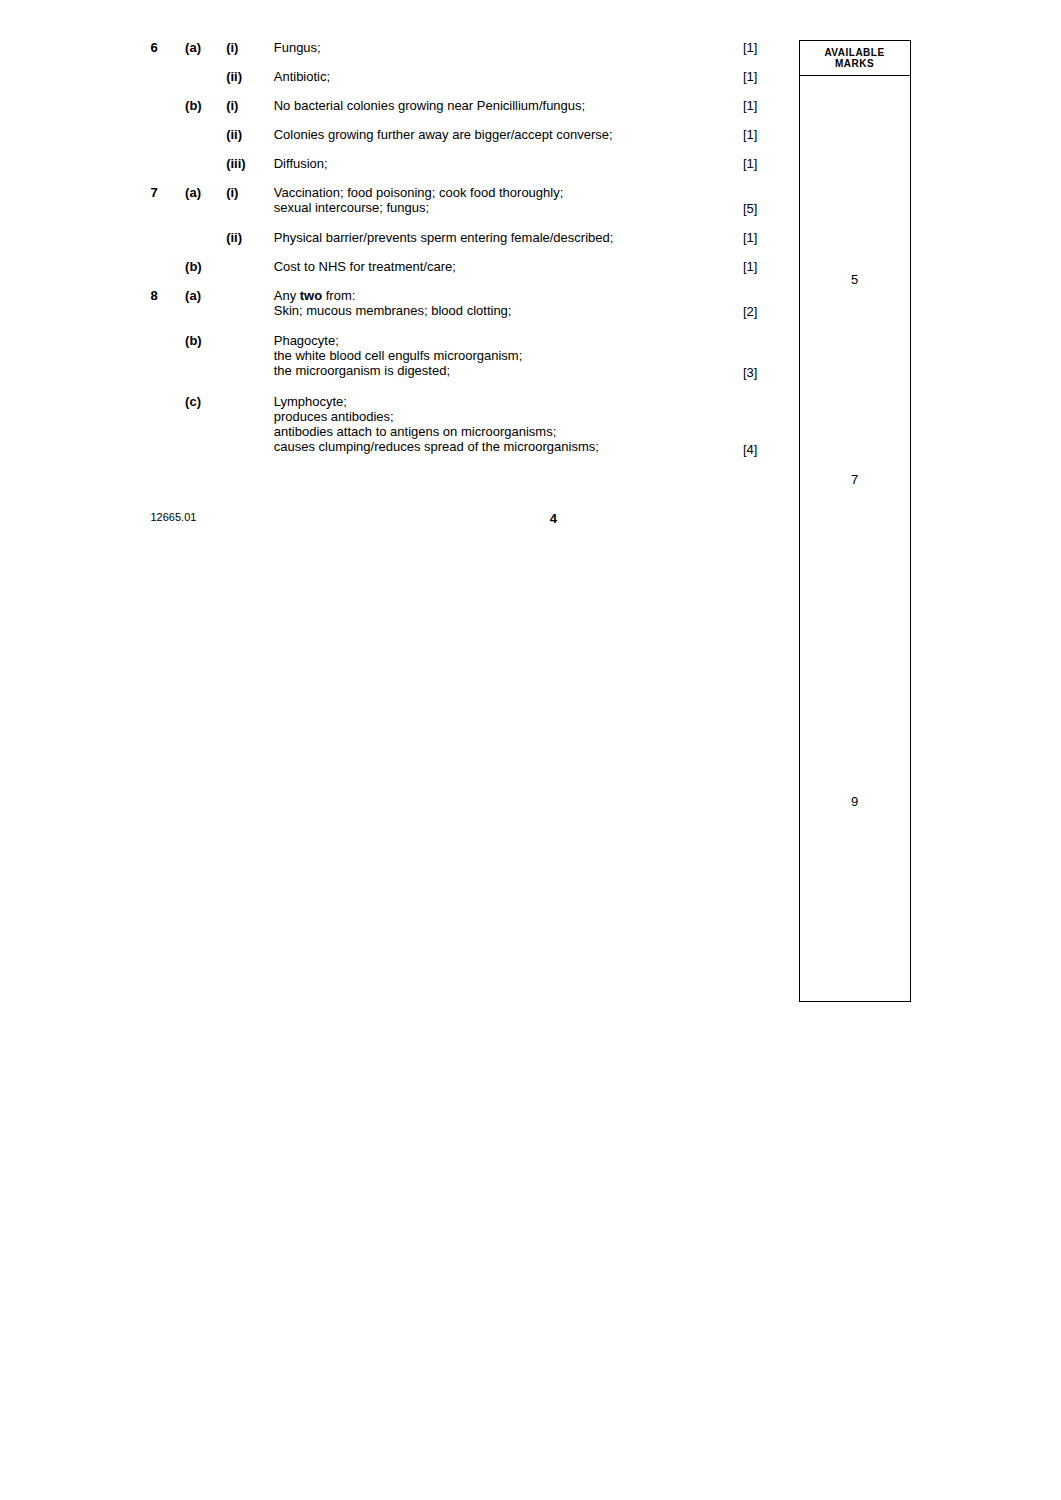AVAILABLE
MARKS
5 7 9
| 6 | (a) | (i) | Fungus; | [1] |
| | | (ii) | Antibiotic; | [1] |
| | (b) | (i) | No bacterial colonies growing near Penicillium/fungus; | [1] |
| | | (ii) | Colonies growing further away are bigger/accept converse; | [1] |
| | | (iii) | Diffusion; | [1] |
| 7 | (a) | (i) | Vaccination; food poisoning; cook food thoroughly; sexual intercourse; fungus; | [5] |
| | | (ii) | Physical barrier/prevents sperm entering female/described; | [1] |
| | (b) | | Cost to NHS for treatment/care; | [1] |
| 8 | (a) | | Any two from: Skin; mucous membranes; blood clotting; | [2] |
| | (b) | | Phagocyte; the white blood cell engulfs microorganism; the microorganism is digested; | [3] |
| | (c) | | Lymphocyte; produces antibodies; antibodies attach to antigens on microorganisms; causes clumping/reduces spread of the microorganisms; | [4] |
12665.01 4